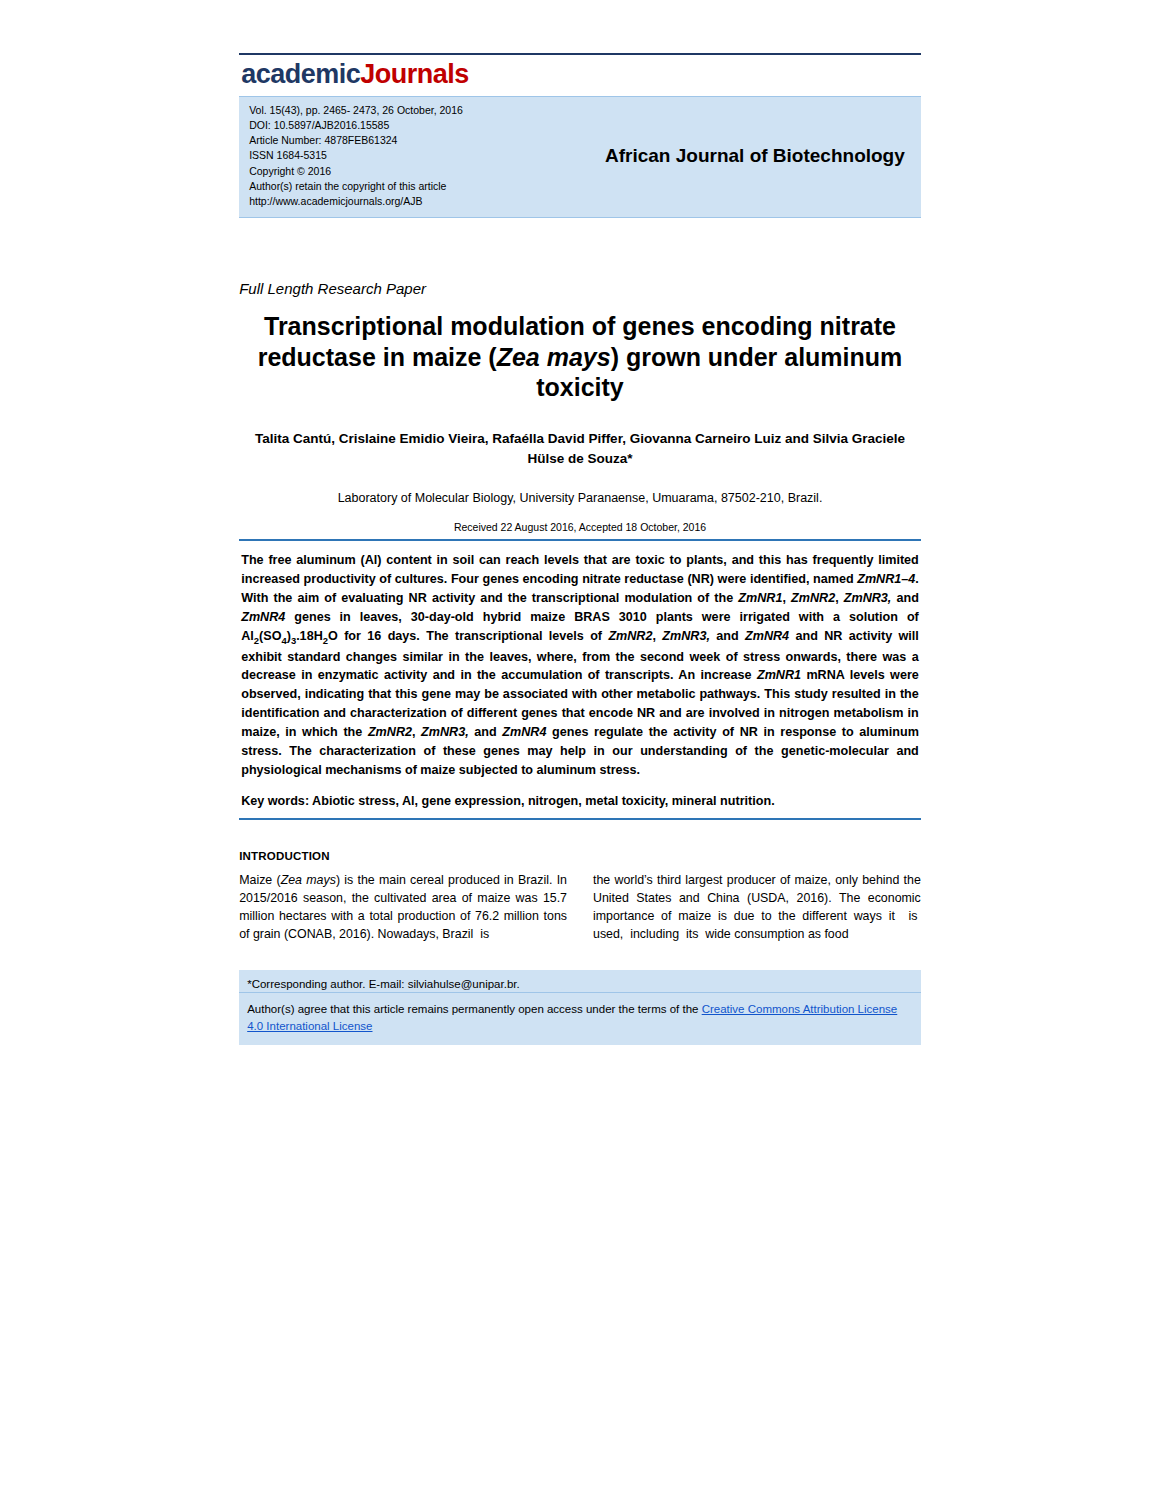aca demic Journals
Vol. 15(43), pp. 2465- 2473, 26 October, 2016
DOI: 10.5897/AJB2016.15585
Article Number: 4878FEB61324
ISSN 1684-5315
Copyright © 2016
Author(s) retain the copyright of this article
http://www.academicjournals.org/AJB
African Journal of Biotechnology
Full Length Research Paper
Transcriptional modulation of genes encoding nitrate reductase in maize (Zea mays) grown under aluminum toxicity
Talita Cantú, Crislaine Emidio Vieira, Rafaélla David Piffer, Giovanna Carneiro Luiz and Silvia Graciele Hülse de Souza*
Laboratory of Molecular Biology, University Paranaense, Umuarama, 87502-210, Brazil.
Received 22 August 2016, Accepted 18 October, 2016
The free aluminum (Al) content in soil can reach levels that are toxic to plants, and this has frequently limited increased productivity of cultures. Four genes encoding nitrate reductase (NR) were identified, named ZmNR1–4. With the aim of evaluating NR activity and the transcriptional modulation of the ZmNR1, ZmNR2, ZmNR3, and ZmNR4 genes in leaves, 30-day-old hybrid maize BRAS 3010 plants were irrigated with a solution of Al2(SO4)3.18H2O for 16 days. The transcriptional levels of ZmNR2, ZmNR3, and ZmNR4 and NR activity will exhibit standard changes similar in the leaves, where, from the second week of stress onwards, there was a decrease in enzymatic activity and in the accumulation of transcripts. An increase ZmNR1 mRNA levels were observed, indicating that this gene may be associated with other metabolic pathways. This study resulted in the identification and characterization of different genes that encode NR and are involved in nitrogen metabolism in maize, in which the ZmNR2, ZmNR3, and ZmNR4 genes regulate the activity of NR in response to aluminum stress. The characterization of these genes may help in our understanding of the genetic-molecular and physiological mechanisms of maize subjected to aluminum stress.
Key words: Abiotic stress, Al, gene expression, nitrogen, metal toxicity, mineral nutrition.
INTRODUCTION
Maize (Zea mays) is the main cereal produced in Brazil. In 2015/2016 season, the cultivated area of maize was 15.7 million hectares with a total production of 76.2 million tons of grain (CONAB, 2016). Nowadays, Brazil is
the world’s third largest producer of maize, only behind the United States and China (USDA, 2016). The economic importance of maize is due to the different ways it is used, including its wide consumption as food
*Corresponding author. E-mail: silviahulse@unipar.br.
Author(s) agree that this article remains permanently open access under the terms of the Creative Commons Attribution License 4.0 International License